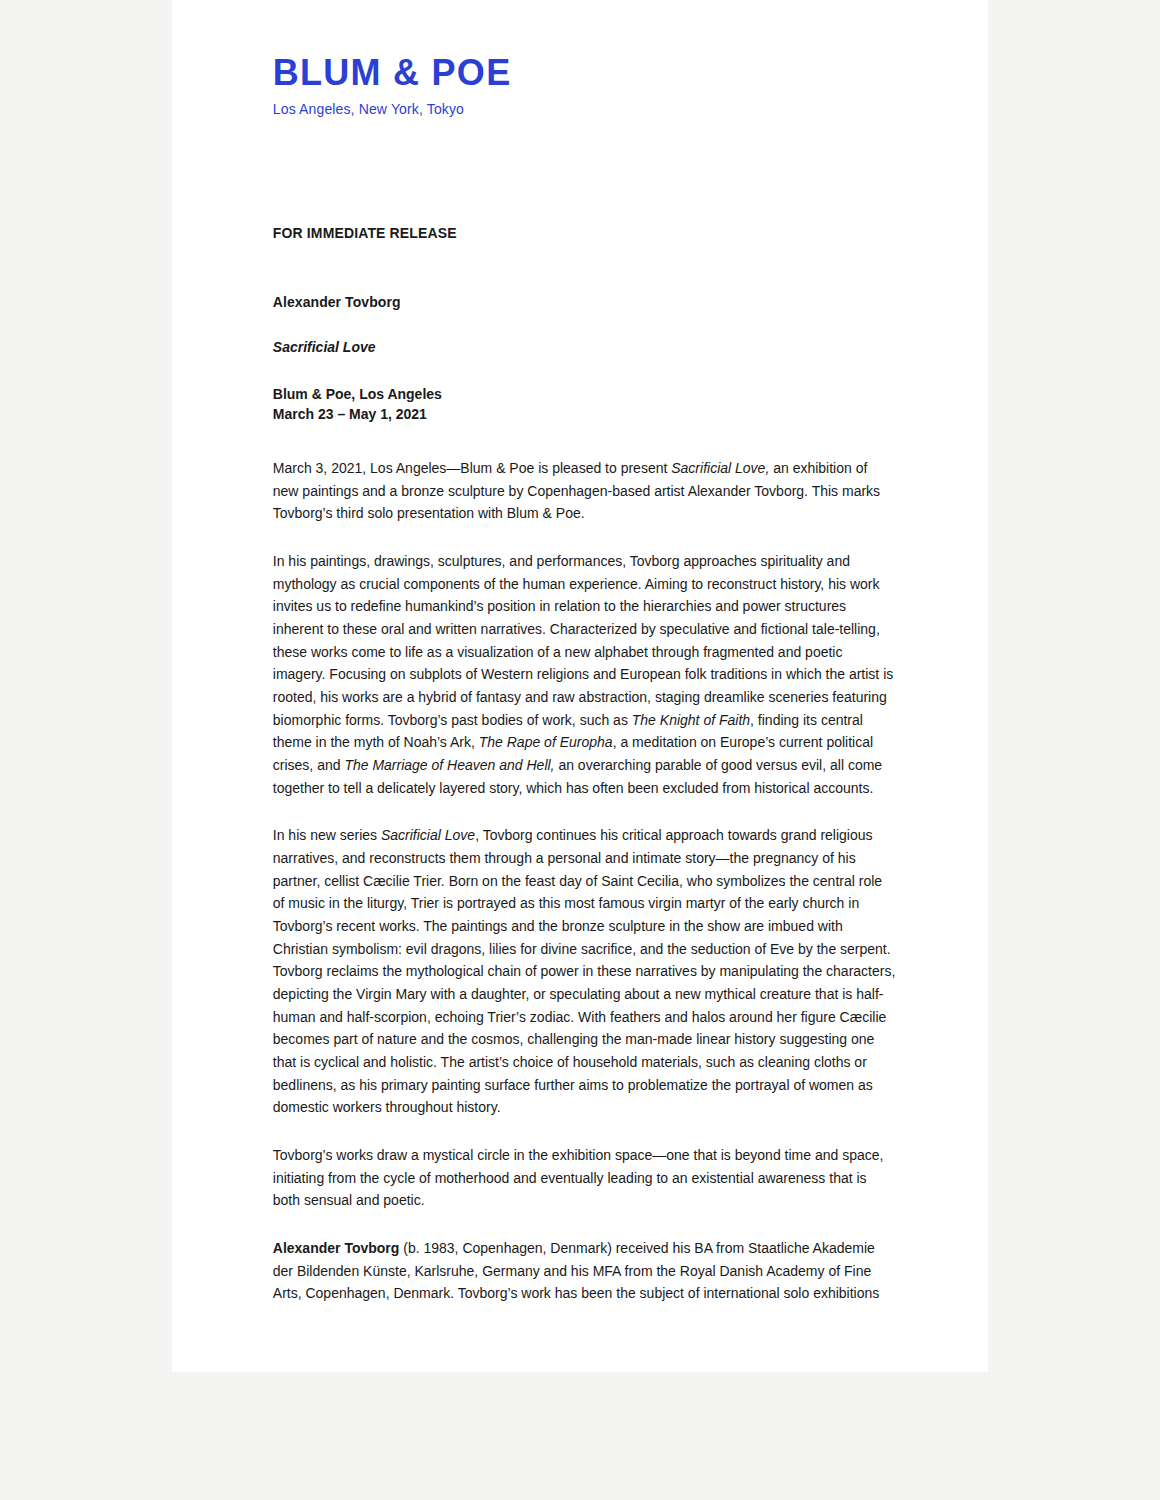BLUM & POE
Los Angeles, New York, Tokyo
FOR IMMEDIATE RELEASE
Alexander Tovborg
Sacrificial Love
Blum & Poe, Los Angeles
March 23 – May 1, 2021
March 3, 2021, Los Angeles—Blum & Poe is pleased to present Sacrificial Love, an exhibition of new paintings and a bronze sculpture by Copenhagen-based artist Alexander Tovborg. This marks Tovborg’s third solo presentation with Blum & Poe.
In his paintings, drawings, sculptures, and performances, Tovborg approaches spirituality and mythology as crucial components of the human experience. Aiming to reconstruct history, his work invites us to redefine humankind’s position in relation to the hierarchies and power structures inherent to these oral and written narratives. Characterized by speculative and fictional tale-telling, these works come to life as a visualization of a new alphabet through fragmented and poetic imagery. Focusing on subplots of Western religions and European folk traditions in which the artist is rooted, his works are a hybrid of fantasy and raw abstraction, staging dreamlike sceneries featuring biomorphic forms. Tovborg’s past bodies of work, such as The Knight of Faith, finding its central theme in the myth of Noah’s Ark, The Rape of Europha, a meditation on Europe’s current political crises, and The Marriage of Heaven and Hell, an overarching parable of good versus evil, all come together to tell a delicately layered story, which has often been excluded from historical accounts.
In his new series Sacrificial Love, Tovborg continues his critical approach towards grand religious narratives, and reconstructs them through a personal and intimate story—the pregnancy of his partner, cellist Cæcilie Trier. Born on the feast day of Saint Cecilia, who symbolizes the central role of music in the liturgy, Trier is portrayed as this most famous virgin martyr of the early church in Tovborg’s recent works. The paintings and the bronze sculpture in the show are imbued with Christian symbolism: evil dragons, lilies for divine sacrifice, and the seduction of Eve by the serpent. Tovborg reclaims the mythological chain of power in these narratives by manipulating the characters, depicting the Virgin Mary with a daughter, or speculating about a new mythical creature that is half-human and half-scorpion, echoing Trier’s zodiac. With feathers and halos around her figure Cæcilie becomes part of nature and the cosmos, challenging the man-made linear history suggesting one that is cyclical and holistic. The artist’s choice of household materials, such as cleaning cloths or bedlinens, as his primary painting surface further aims to problematize the portrayal of women as domestic workers throughout history.
Tovborg’s works draw a mystical circle in the exhibition space—one that is beyond time and space, initiating from the cycle of motherhood and eventually leading to an existential awareness that is both sensual and poetic.
Alexander Tovborg (b. 1983, Copenhagen, Denmark) received his BA from Staatliche Akademie der Bildenden Künste, Karlsruhe, Germany and his MFA from the Royal Danish Academy of Fine Arts, Copenhagen, Denmark. Tovborg’s work has been the subject of international solo exhibitions